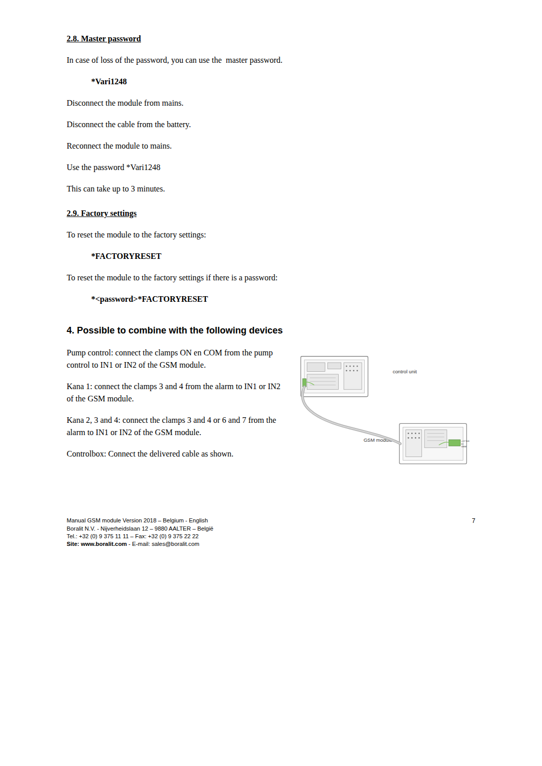2.8. Master password
In case of loss of the password, you can use the master password.
*Vari1248
Disconnect the module from mains.
Disconnect the cable from the battery.
Reconnect the module to mains.
Use the password *Vari1248
This can take up to 3 minutes.
2.9. Factory settings
To reset the module to the factory settings:
*FACTORYRESET
To reset the module to the factory settings if there is a password:
*<password>*FACTORYRESET
4. Possible to combine with the following devices
Pump control: connect the clamps ON en COM from the pump control to IN1 or IN2 of the GSM module.
Kana 1: connect the clamps 3 and 4 from the alarm to IN1 or IN2 of the GSM module.
Kana 2, 3 and 4: connect the clamps 3 and 4 or 6 and 7 from the alarm to IN1 or IN2 of the GSM module.
Controlbox: Connect the delivered cable as shown.
control unit +12 Volt IO GSM GSM module
7
Manual GSM module Version 2018 – Belgium - English
Boralit N.V. - Nijverheidslaan 12 – 9880 AALTER – België
Tel.: +32 (0) 9 375 11 11 – Fax: +32 (0) 9 375 22 22
Site: www.boralit.com - E-mail: sales@boralit.com